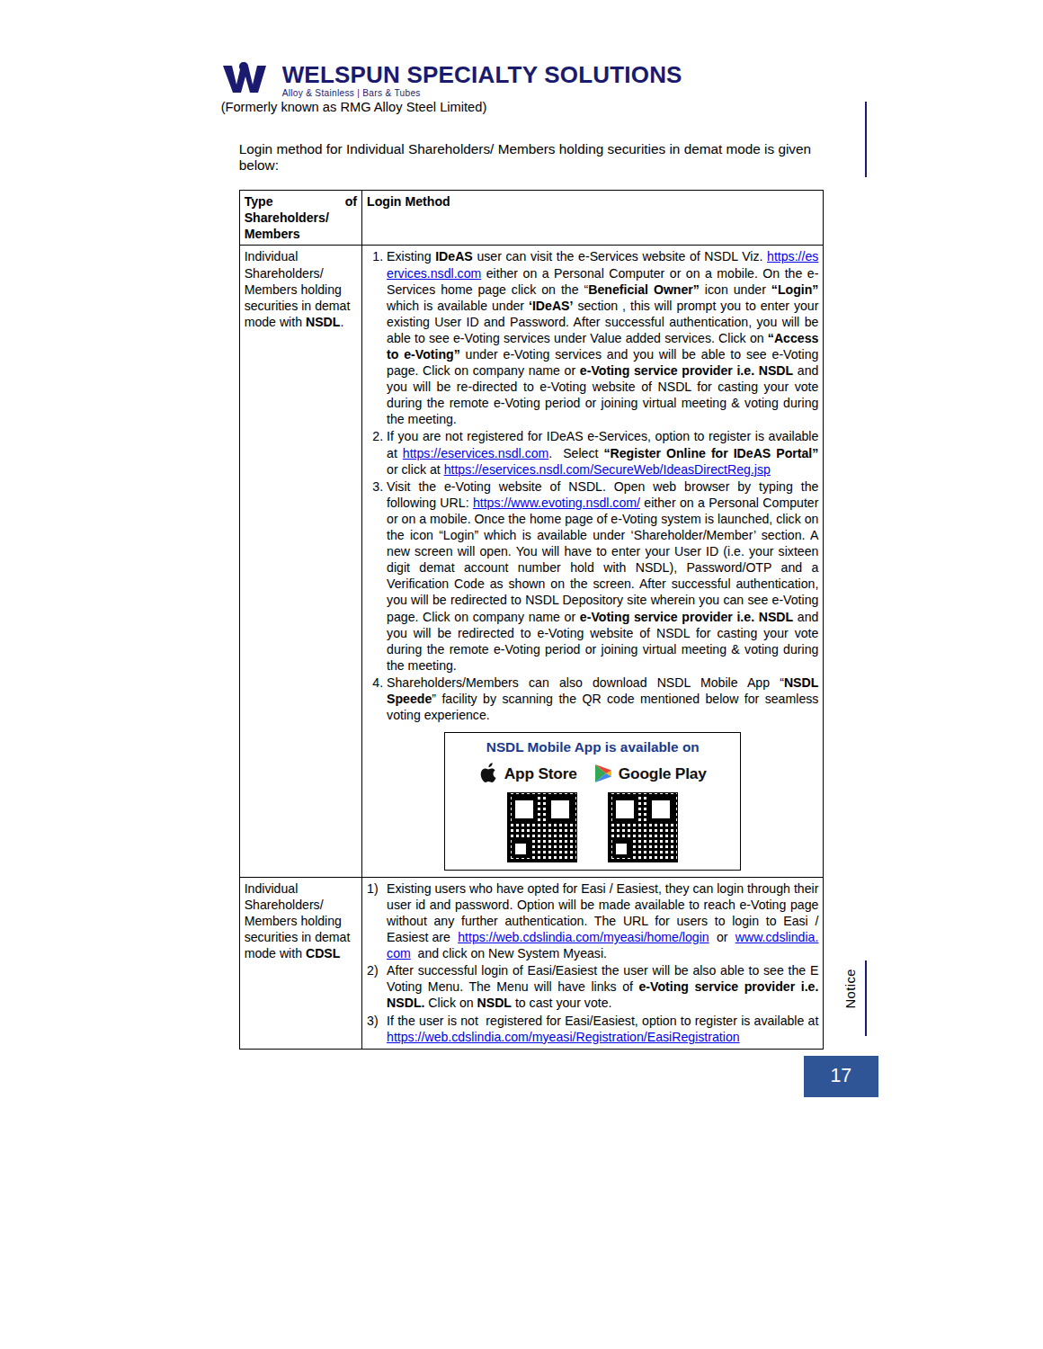WELSPUN SPECIALTY SOLUTIONS
Alloy & Stainless | Bars & Tubes
(Formerly known as RMG Alloy Steel Limited)
Login method for Individual Shareholders/ Members holding securities in demat mode is given below:
| Type of Shareholders/ Members | Login Method |
| --- | --- |
| Individual Shareholders/ Members holding securities in demat mode with NSDL . | Existing IDeAS user can visit the e-Services website of NSDL Viz. https://eservices.nsdl.com either on a Personal Computer or on a mobile. On the e-Services home page click on the “ Beneficial Owner” icon under “Login” which is available under ‘IDeAS’ section , this will prompt you to enter your existing User ID and Password. After successful authentication, you will be able to see e-Voting services under Value added services. Click on “Access to e-Voting” under e-Voting services and you will be able to see e-Voting page. Click on company name or e-Voting service provider i.e. NSDL and you will be re-directed to e-Voting website of NSDL for casting your vote during the remote e-Voting period or joining virtual meeting & voting during the meeting. If you are not registered for IDeAS e-Services, option to register is available at https://eservices.nsdl.com . Select “Register Online for IDeAS Portal” or click at https://eservices.nsdl.com/SecureWeb/IdeasDirectReg.jsp Visit the e-Voting website of NSDL. Open web browser by typing the following URL: https://www.evoting.nsdl.com/ either on a Personal Computer or on a mobile. Once the home page of e-Voting system is launched, click on the icon “Login” which is available under ‘Shareholder/Member’ section. A new screen will open. You will have to enter your User ID (i.e. your sixteen digit demat account number hold with NSDL), Password/OTP and a Verification Code as shown on the screen. After successful authentication, you will be redirected to NSDL Depository site wherein you can see e-Voting page. Click on company name or e-Voting service provider i.e. NSDL and you will be redirected to e-Voting website of NSDL for casting your vote during the remote e-Voting period or joining virtual meeting & voting during the meeting. Shareholders/Members can also download NSDL Mobile App “ NSDL Speede ” facility by scanning the QR code mentioned below for seamless voting experience. NSDL Mobile App is available on App Store Google Play |
| Individual Shareholders/ Members holding securities in demat mode with CDSL | Existing users who have opted for Easi / Easiest, they can login through their user id and password. Option will be made available to reach e-Voting page without any further authentication. The URL for users to login to Easi / Easiest are https://web.cdslindia.com/myeasi/home/login or www.cdslindia.com and click on New System Myeasi. After successful login of Easi/Easiest the user will be also able to see the E Voting Menu. The Menu will have links of e-Voting service provider i.e. NSDL. Click on NSDL to cast your vote. If the user is not registered for Easi/Easiest, option to register is available at https://web.cdslindia.com/myeasi/Registration/EasiRegistration |
Notice
17